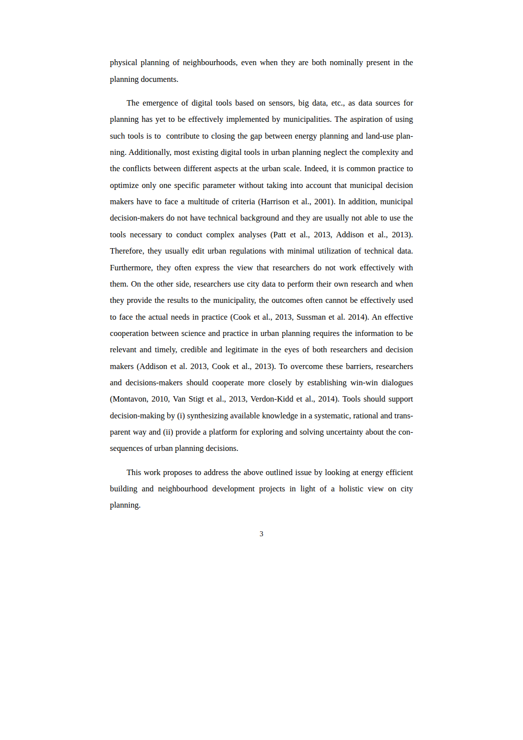physical planning of neighbourhoods, even when they are both nominally present in the planning documents.
The emergence of digital tools based on sensors, big data, etc., as data sources for planning has yet to be effectively implemented by municipalities. The aspiration of using such tools is to contribute to closing the gap between energy planning and land-use planning. Additionally, most existing digital tools in urban planning neglect the complexity and the conflicts between different aspects at the urban scale. Indeed, it is common practice to optimize only one specific parameter without taking into account that municipal decision makers have to face a multitude of criteria (Harrison et al., 2001). In addition, municipal decision-makers do not have technical background and they are usually not able to use the tools necessary to conduct complex analyses (Patt et al., 2013, Addison et al., 2013). Therefore, they usually edit urban regulations with minimal utilization of technical data. Furthermore, they often express the view that researchers do not work effectively with them. On the other side, researchers use city data to perform their own research and when they provide the results to the municipality, the outcomes often cannot be effectively used to face the actual needs in practice (Cook et al., 2013, Sussman et al. 2014). An effective cooperation between science and practice in urban planning requires the information to be relevant and timely, credible and legitimate in the eyes of both researchers and decision makers (Addison et al. 2013, Cook et al., 2013). To overcome these barriers, researchers and decisions-makers should cooperate more closely by establishing win-win dialogues (Montavon, 2010, Van Stigt et al., 2013, Verdon-Kidd et al., 2014). Tools should support decision-making by (i) synthesizing available knowledge in a systematic, rational and transparent way and (ii) provide a platform for exploring and solving uncertainty about the consequences of urban planning decisions.
This work proposes to address the above outlined issue by looking at energy efficient building and neighbourhood development projects in light of a holistic view on city planning.
3